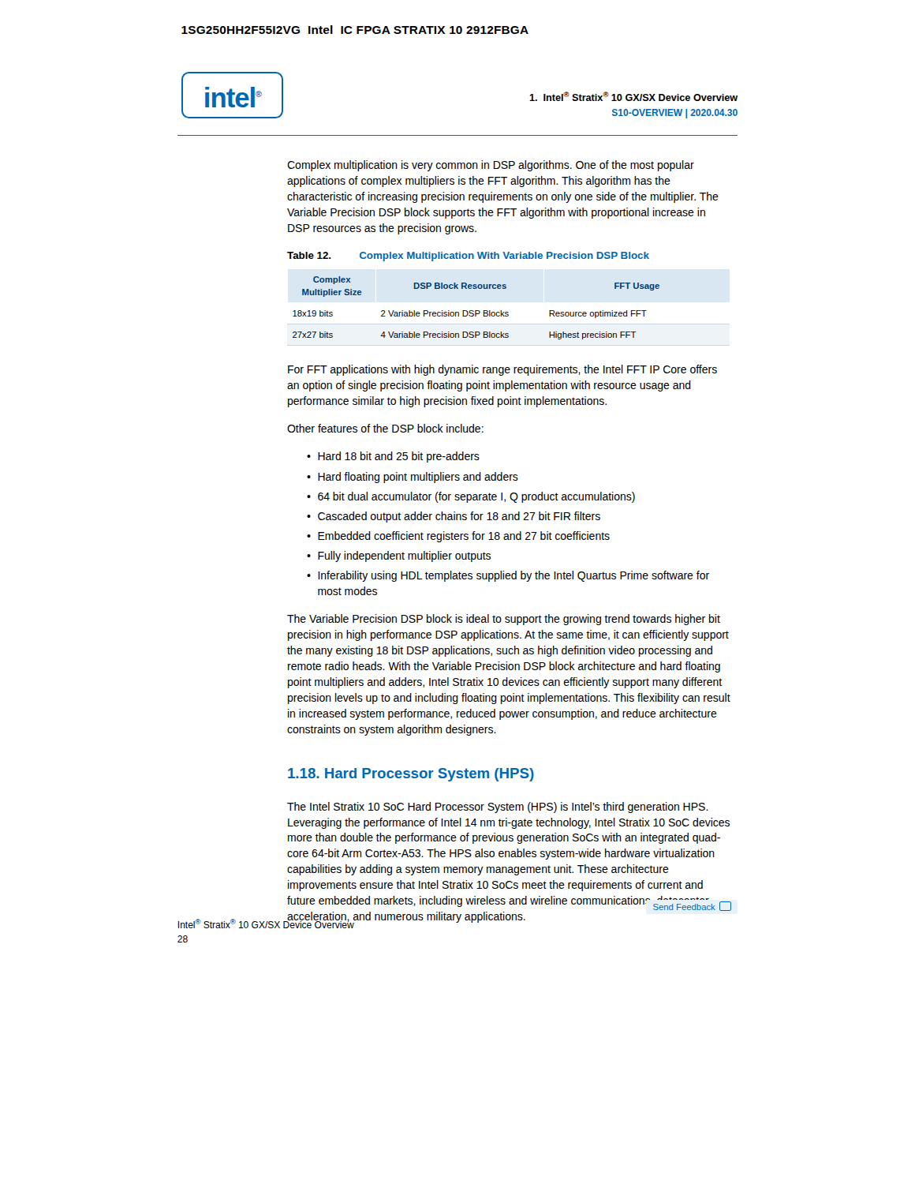1SG250HH2F55I2VG Intel IC FPGA STRATIX 10 2912FBGA
intel®
1. Intel® Stratix® 10 GX/SX Device Overview
S10-OVERVIEW | 2020.04.30
Complex multiplication is very common in DSP algorithms. One of the most popular applications of complex multipliers is the FFT algorithm. This algorithm has the characteristic of increasing precision requirements on only one side of the multiplier. The Variable Precision DSP block supports the FFT algorithm with proportional increase in DSP resources as the precision grows.
Table 12. Complex Multiplication With Variable Precision DSP Block
| Complex Multiplier Size | DSP Block Resources | FFT Usage |
| --- | --- | --- |
| 18x19 bits | 2 Variable Precision DSP Blocks | Resource optimized FFT |
| 27x27 bits | 4 Variable Precision DSP Blocks | Highest precision FFT |
For FFT applications with high dynamic range requirements, the Intel FFT IP Core offers an option of single precision floating point implementation with resource usage and performance similar to high precision fixed point implementations.
Other features of the DSP block include:
Hard 18 bit and 25 bit pre-adders
Hard floating point multipliers and adders
64 bit dual accumulator (for separate I, Q product accumulations)
Cascaded output adder chains for 18 and 27 bit FIR filters
Embedded coefficient registers for 18 and 27 bit coefficients
Fully independent multiplier outputs
Inferability using HDL templates supplied by the Intel Quartus Prime software for most modes
The Variable Precision DSP block is ideal to support the growing trend towards higher bit precision in high performance DSP applications. At the same time, it can efficiently support the many existing 18 bit DSP applications, such as high definition video processing and remote radio heads. With the Variable Precision DSP block architecture and hard floating point multipliers and adders, Intel Stratix 10 devices can efficiently support many different precision levels up to and including floating point implementations. This flexibility can result in increased system performance, reduced power consumption, and reduce architecture constraints on system algorithm designers.
1.18. Hard Processor System (HPS)
The Intel Stratix 10 SoC Hard Processor System (HPS) is Intel’s third generation HPS. Leveraging the performance of Intel 14 nm tri-gate technology, Intel Stratix 10 SoC devices more than double the performance of previous generation SoCs with an integrated quad-core 64-bit Arm Cortex-A53. The HPS also enables system-wide hardware virtualization capabilities by adding a system memory management unit. These architecture improvements ensure that Intel Stratix 10 SoCs meet the requirements of current and future embedded markets, including wireless and wireline communications, datacenter acceleration, and numerous military applications.
Intel® Stratix® 10 GX/SX Device Overview
28
Send Feedback